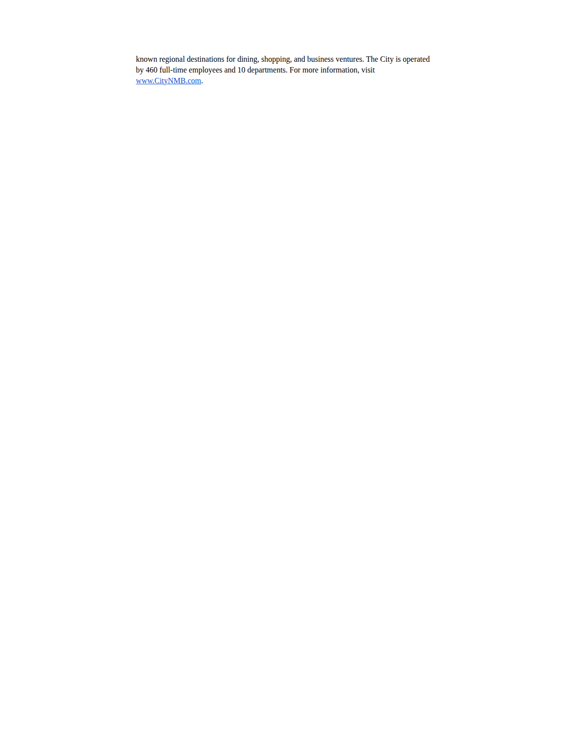known regional destinations for dining, shopping, and business ventures. The City is operated by 460 full-time employees and 10 departments. For more information, visit www.CityNMB.com.